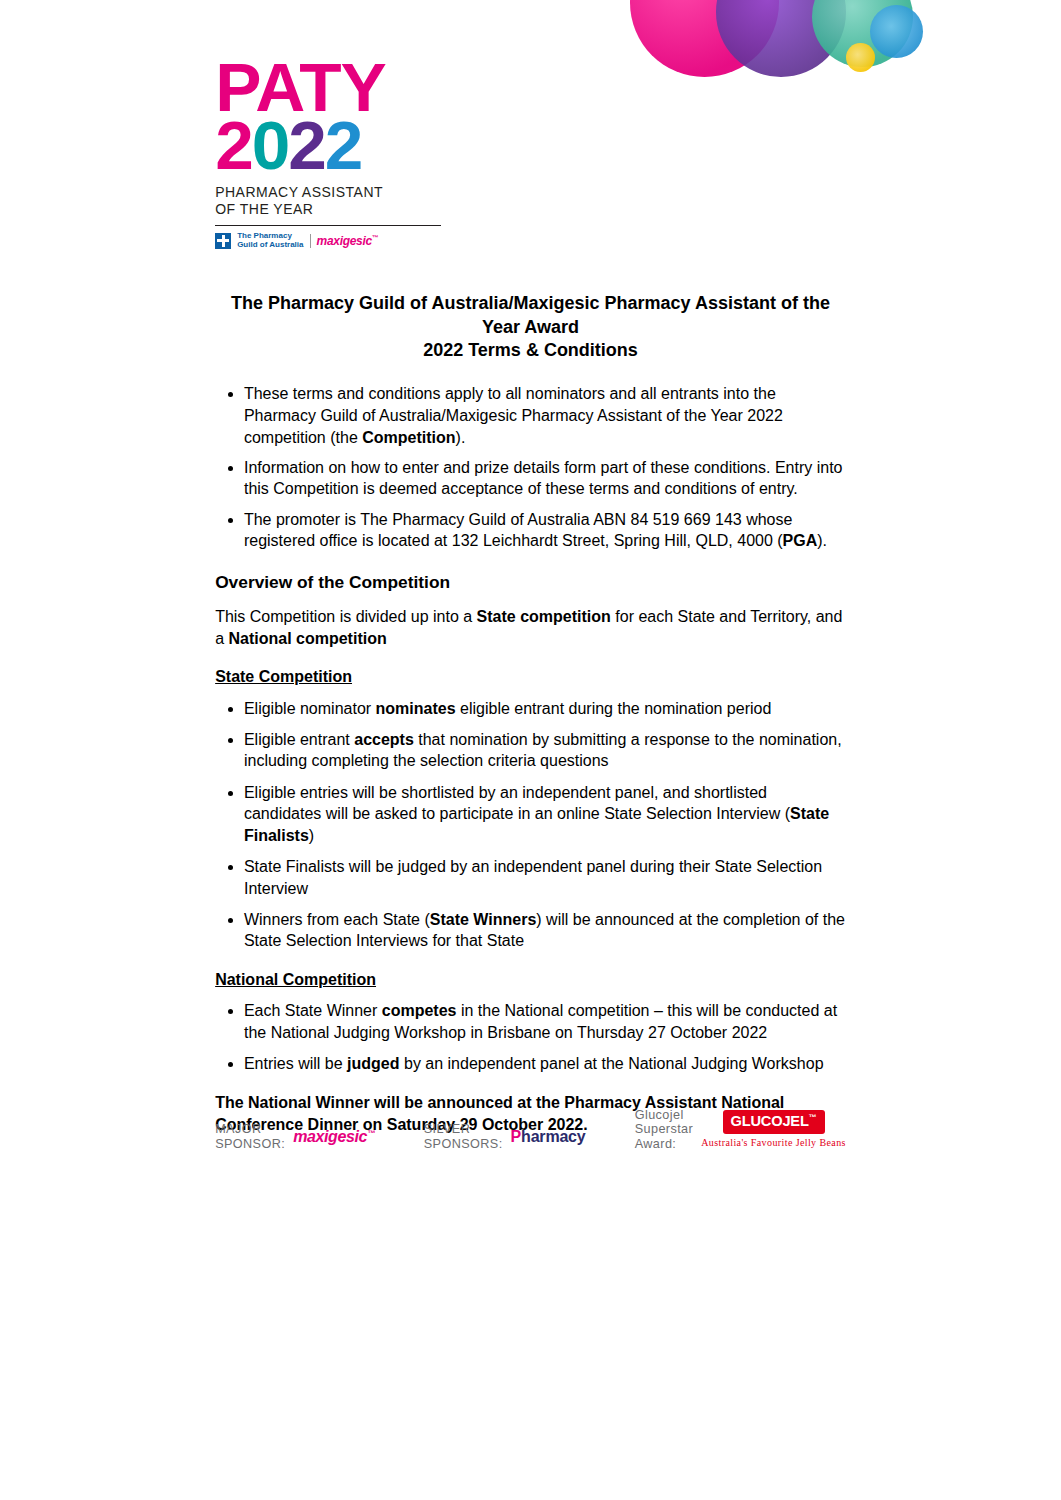PATY
2022
PHARMACY ASSISTANT
OF THE YEAR
The Pharmacy
Guild of Australia maxigesic™
The Pharmacy Guild of Australia/Maxigesic Pharmacy Assistant of the Year Award
2022 Terms & Conditions
These terms and conditions apply to all nominators and all entrants into the Pharmacy Guild of Australia/Maxigesic Pharmacy Assistant of the Year 2022 competition (the Competition).
Information on how to enter and prize details form part of these conditions. Entry into this Competition is deemed acceptance of these terms and conditions of entry.
The promoter is The Pharmacy Guild of Australia ABN 84 519 669 143 whose registered office is located at 132 Leichhardt Street, Spring Hill, QLD, 4000 (PGA).
Overview of the Competition
This Competition is divided up into a State competition for each State and Territory, and a National competition
State Competition
Eligible nominator nominates eligible entrant during the nomination period
Eligible entrant accepts that nomination by submitting a response to the nomination, including completing the selection criteria questions
Eligible entries will be shortlisted by an independent panel, and shortlisted candidates will be asked to participate in an online State Selection Interview (State Finalists)
State Finalists will be judged by an independent panel during their State Selection Interview
Winners from each State (State Winners) will be announced at the completion of the State Selection Interviews for that State
National Competition
Each State Winner competes in the National competition – this will be conducted at the National Judging Workshop in Brisbane on Thursday 27 October 2022
Entries will be judged by an independent panel at the National Judging Workshop
The National Winner will be announced at the Pharmacy Assistant National Conference Dinner on Saturday 29 October 2022.
Major
Sponsor: maxigesic™
Silver
Sponsors: Pharmacy
Glucojel
Superstar
Award: GLUCOJEL™ Australia's Favourite Jelly Beans